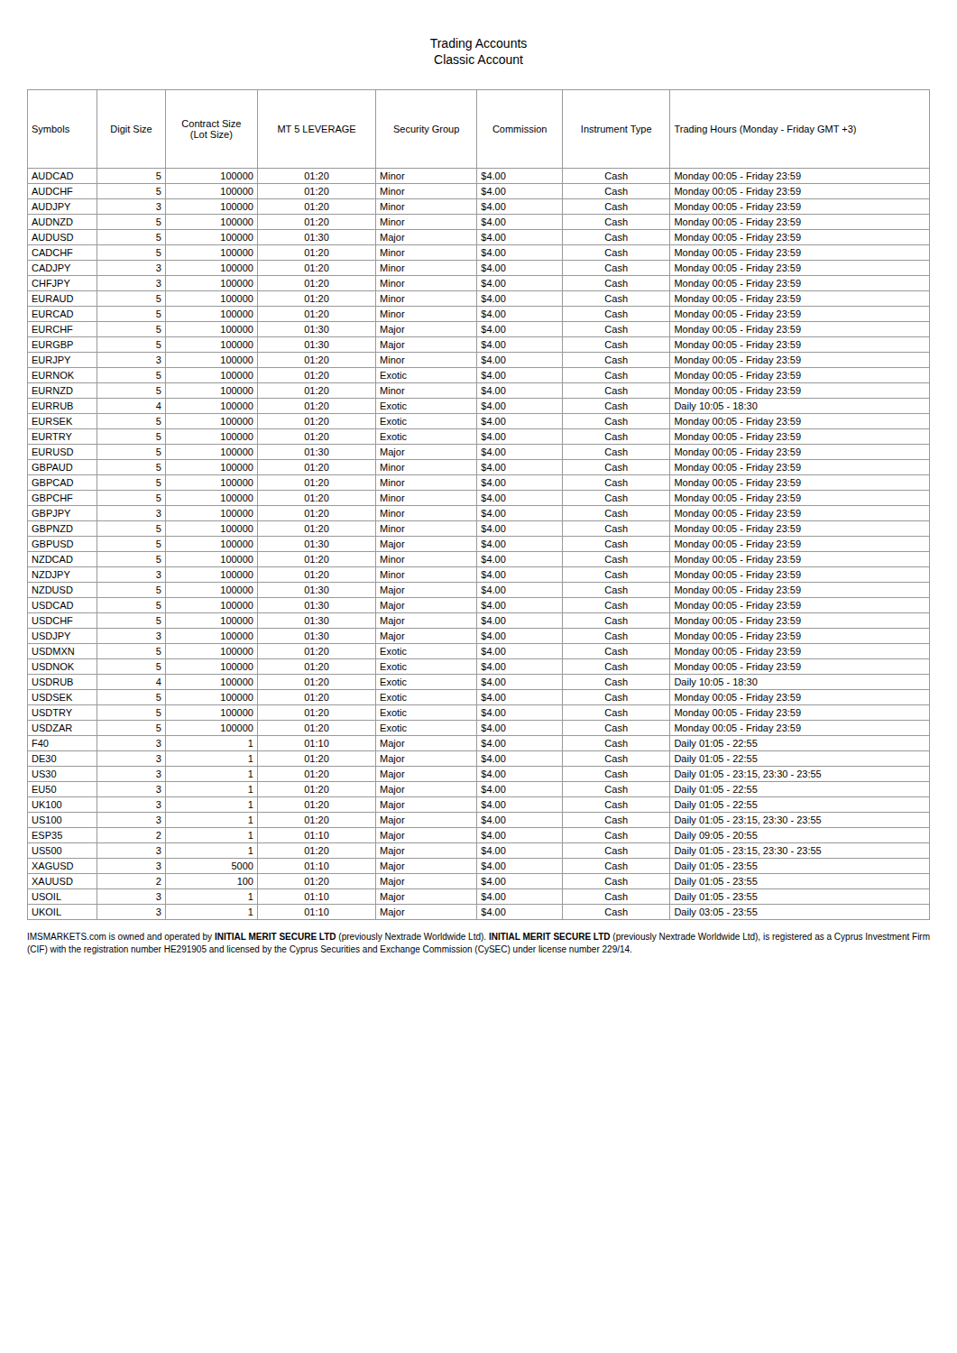Trading Accounts
Classic Account
| Symbols | Digit Size | Contract Size (Lot Size) | MT 5 LEVERAGE | Security Group | Commission | Instrument Type | Trading Hours (Monday - Friday GMT +3) |
| --- | --- | --- | --- | --- | --- | --- | --- |
| AUDCAD | 5 | 100000 | 01:20 | Minor | $4.00 | Cash | Monday 00:05 - Friday 23:59 |
| AUDCHF | 5 | 100000 | 01:20 | Minor | $4.00 | Cash | Monday 00:05 - Friday 23:59 |
| AUDJPY | 3 | 100000 | 01:20 | Minor | $4.00 | Cash | Monday 00:05 - Friday 23:59 |
| AUDNZD | 5 | 100000 | 01:20 | Minor | $4.00 | Cash | Monday 00:05 - Friday 23:59 |
| AUDUSD | 5 | 100000 | 01:30 | Major | $4.00 | Cash | Monday 00:05 - Friday 23:59 |
| CADCHF | 5 | 100000 | 01:20 | Minor | $4.00 | Cash | Monday 00:05 - Friday 23:59 |
| CADJPY | 3 | 100000 | 01:20 | Minor | $4.00 | Cash | Monday 00:05 - Friday 23:59 |
| CHFJPY | 3 | 100000 | 01:20 | Minor | $4.00 | Cash | Monday 00:05 - Friday 23:59 |
| EURAUD | 5 | 100000 | 01:20 | Minor | $4.00 | Cash | Monday 00:05 - Friday 23:59 |
| EURCAD | 5 | 100000 | 01:20 | Minor | $4.00 | Cash | Monday 00:05 - Friday 23:59 |
| EURCHF | 5 | 100000 | 01:30 | Major | $4.00 | Cash | Monday 00:05 - Friday 23:59 |
| EURGBP | 5 | 100000 | 01:30 | Major | $4.00 | Cash | Monday 00:05 - Friday 23:59 |
| EURJPY | 3 | 100000 | 01:20 | Minor | $4.00 | Cash | Monday 00:05 - Friday 23:59 |
| EURNOK | 5 | 100000 | 01:20 | Exotic | $4.00 | Cash | Monday 00:05 - Friday 23:59 |
| EURNZD | 5 | 100000 | 01:20 | Minor | $4.00 | Cash | Monday 00:05 - Friday 23:59 |
| EURRUB | 4 | 100000 | 01:20 | Exotic | $4.00 | Cash | Daily 10:05 - 18:30 |
| EURSEK | 5 | 100000 | 01:20 | Exotic | $4.00 | Cash | Monday 00:05 - Friday 23:59 |
| EURTRY | 5 | 100000 | 01:20 | Exotic | $4.00 | Cash | Monday 00:05 - Friday 23:59 |
| EURUSD | 5 | 100000 | 01:30 | Major | $4.00 | Cash | Monday 00:05 - Friday 23:59 |
| GBPAUD | 5 | 100000 | 01:20 | Minor | $4.00 | Cash | Monday 00:05 - Friday 23:59 |
| GBPCAD | 5 | 100000 | 01:20 | Minor | $4.00 | Cash | Monday 00:05 - Friday 23:59 |
| GBPCHF | 5 | 100000 | 01:20 | Minor | $4.00 | Cash | Monday 00:05 - Friday 23:59 |
| GBPJPY | 3 | 100000 | 01:20 | Minor | $4.00 | Cash | Monday 00:05 - Friday 23:59 |
| GBPNZD | 5 | 100000 | 01:20 | Minor | $4.00 | Cash | Monday 00:05 - Friday 23:59 |
| GBPUSD | 5 | 100000 | 01:30 | Major | $4.00 | Cash | Monday 00:05 - Friday 23:59 |
| NZDCAD | 5 | 100000 | 01:20 | Minor | $4.00 | Cash | Monday 00:05 - Friday 23:59 |
| NZDJPY | 3 | 100000 | 01:20 | Minor | $4.00 | Cash | Monday 00:05 - Friday 23:59 |
| NZDUSD | 5 | 100000 | 01:30 | Major | $4.00 | Cash | Monday 00:05 - Friday 23:59 |
| USDCAD | 5 | 100000 | 01:30 | Major | $4.00 | Cash | Monday 00:05 - Friday 23:59 |
| USDCHF | 5 | 100000 | 01:30 | Major | $4.00 | Cash | Monday 00:05 - Friday 23:59 |
| USDJPY | 3 | 100000 | 01:30 | Major | $4.00 | Cash | Monday 00:05 - Friday 23:59 |
| USDMXN | 5 | 100000 | 01:20 | Exotic | $4.00 | Cash | Monday 00:05 - Friday 23:59 |
| USDNOK | 5 | 100000 | 01:20 | Exotic | $4.00 | Cash | Monday 00:05 - Friday 23:59 |
| USDRUB | 4 | 100000 | 01:20 | Exotic | $4.00 | Cash | Daily 10:05 - 18:30 |
| USDSEK | 5 | 100000 | 01:20 | Exotic | $4.00 | Cash | Monday 00:05 - Friday 23:59 |
| USDTRY | 5 | 100000 | 01:20 | Exotic | $4.00 | Cash | Monday 00:05 - Friday 23:59 |
| USDZAR | 5 | 100000 | 01:20 | Exotic | $4.00 | Cash | Monday 00:05 - Friday 23:59 |
| F40 | 3 | 1 | 01:10 | Major | $4.00 | Cash | Daily 01:05 - 22:55 |
| DE30 | 3 | 1 | 01:20 | Major | $4.00 | Cash | Daily 01:05 - 22:55 |
| US30 | 3 | 1 | 01:20 | Major | $4.00 | Cash | Daily 01:05 - 23:15, 23:30 - 23:55 |
| EU50 | 3 | 1 | 01:20 | Major | $4.00 | Cash | Daily 01:05 - 22:55 |
| UK100 | 3 | 1 | 01:20 | Major | $4.00 | Cash | Daily 01:05 - 22:55 |
| US100 | 3 | 1 | 01:20 | Major | $4.00 | Cash | Daily 01:05 - 23:15, 23:30 - 23:55 |
| ESP35 | 2 | 1 | 01:10 | Major | $4.00 | Cash | Daily 09:05 - 20:55 |
| US500 | 3 | 1 | 01:20 | Major | $4.00 | Cash | Daily 01:05 - 23:15, 23:30 - 23:55 |
| XAGUSD | 3 | 5000 | 01:10 | Major | $4.00 | Cash | Daily 01:05 - 23:55 |
| XAUUSD | 2 | 100 | 01:20 | Major | $4.00 | Cash | Daily 01:05 - 23:55 |
| USOIL | 3 | 1 | 01:10 | Major | $4.00 | Cash | Daily 01:05 - 23:55 |
| UKOIL | 3 | 1 | 01:10 | Major | $4.00 | Cash | Daily 03:05 - 23:55 |
IMSMARKETS.com is owned and operated by INITIAL MERIT SECURE LTD (previously Nextrade Worldwide Ltd). INITIAL MERIT SECURE LTD (previously Nextrade Worldwide Ltd), is registered as a Cyprus Investment Firm (CIF) with the registration number HE291905 and licensed by the Cyprus Securities and Exchange Commission (CySEC) under license number 229/14.